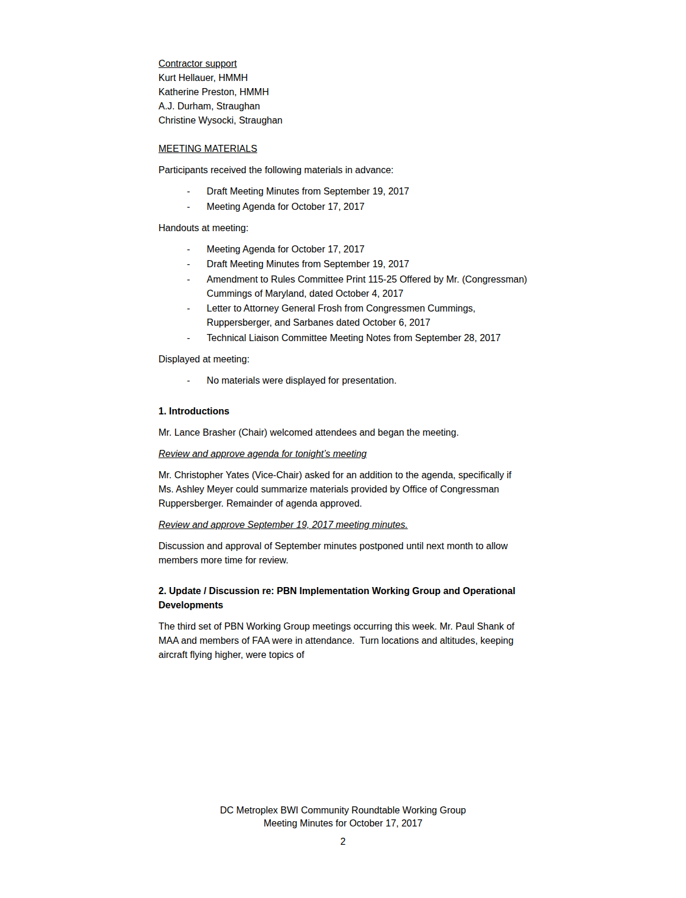Contractor support
Kurt Hellauer, HMMH
Katherine Preston, HMMH
A.J. Durham, Straughan
Christine Wysocki, Straughan
MEETING MATERIALS
Participants received the following materials in advance:
Draft Meeting Minutes from September 19, 2017
Meeting Agenda for October 17, 2017
Handouts at meeting:
Meeting Agenda for October 17, 2017
Draft Meeting Minutes from September 19, 2017
Amendment to Rules Committee Print 115-25 Offered by Mr. (Congressman) Cummings of Maryland, dated October 4, 2017
Letter to Attorney General Frosh from Congressmen Cummings, Ruppersberger, and Sarbanes dated October 6, 2017
Technical Liaison Committee Meeting Notes from September 28, 2017
Displayed at meeting:
No materials were displayed for presentation.
1. Introductions
Mr. Lance Brasher (Chair) welcomed attendees and began the meeting.
Review and approve agenda for tonight’s meeting
Mr. Christopher Yates (Vice-Chair) asked for an addition to the agenda, specifically if Ms. Ashley Meyer could summarize materials provided by Office of Congressman Ruppersberger. Remainder of agenda approved.
Review and approve September 19, 2017 meeting minutes.
Discussion and approval of September minutes postponed until next month to allow members more time for review.
2. Update / Discussion re: PBN Implementation Working Group and Operational Developments
The third set of PBN Working Group meetings occurring this week. Mr. Paul Shank of MAA and members of FAA were in attendance. Turn locations and altitudes, keeping aircraft flying higher, were topics of
DC Metroplex BWI Community Roundtable Working Group
Meeting Minutes for October 17, 2017
2